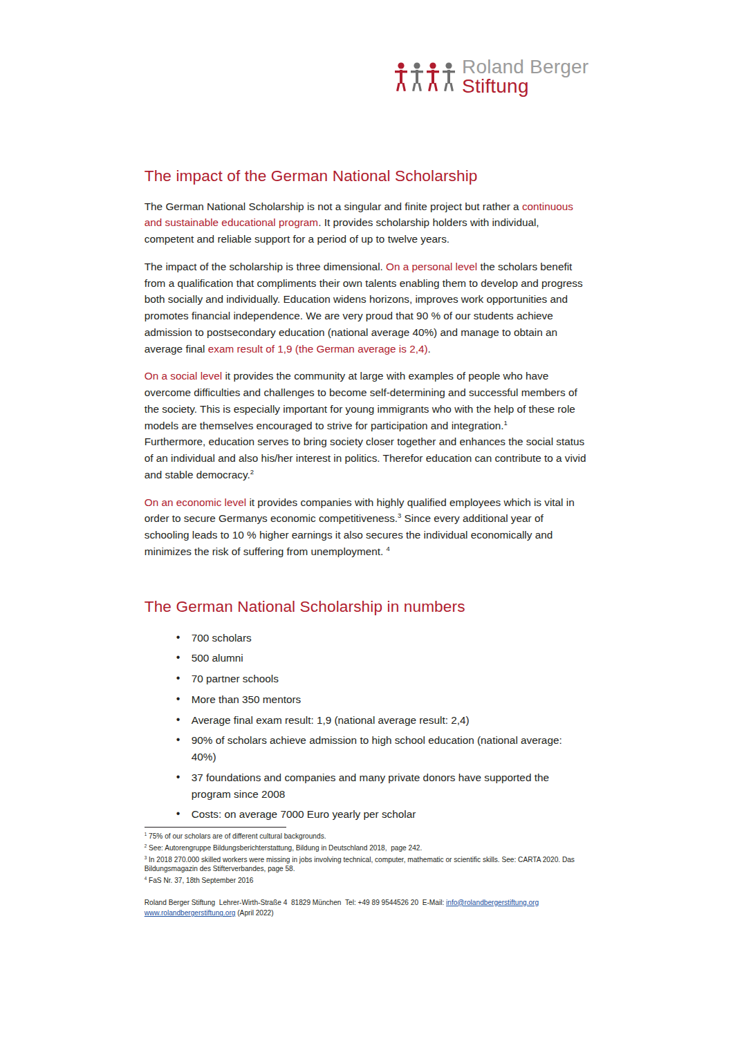Roland Berger
Stiftung
The impact of the German National Scholarship
The German National Scholarship is not a singular and finite project but rather a continuous and sustainable educational program. It provides scholarship holders with individual, competent and reliable support for a period of up to twelve years.
The impact of the scholarship is three dimensional. On a personal level the scholars benefit from a qualification that compliments their own talents enabling them to develop and progress both socially and individually. Education widens horizons, improves work opportunities and promotes financial independence. We are very proud that 90 % of our students achieve admission to postsecondary education (national average 40%) and manage to obtain an average final exam result of 1,9 (the German average is 2,4).
On a social level it provides the community at large with examples of people who have overcome difficulties and challenges to become self-determining and successful members of the society. This is especially important for young immigrants who with the help of these role models are themselves encouraged to strive for participation and integration.1
Furthermore, education serves to bring society closer together and enhances the social status of an individual and also his/her interest in politics. Therefor education can contribute to a vivid and stable democracy.2
On an economic level it provides companies with highly qualified employees which is vital in order to secure Germanys economic competitiveness.3 Since every additional year of schooling leads to 10 % higher earnings it also secures the individual economically and minimizes the risk of suffering from unemployment. 4
The German National Scholarship in numbers
700 scholars
500 alumni
70 partner schools
More than 350 mentors
Average final exam result: 1,9 (national average result: 2,4)
90% of scholars achieve admission to high school education (national average: 40%)
37 foundations and companies and many private donors have supported the program since 2008
Costs: on average 7000 Euro yearly per scholar
1 75% of our scholars are of different cultural backgrounds.
2 See: Autorengruppe Bildungsberichterstattung, Bildung in Deutschland 2018, page 242.
3 In 2018 270.000 skilled workers were missing in jobs involving technical, computer, mathematic or scientific skills. See: CARTA 2020. Das Bildungsmagazin des Stifterverbandes, page 58.
4 FaS Nr. 37, 18th September 2016
Roland Berger Stiftung Lehrer-Wirth-Straße 4 81829 München Tel: +49 89 9544526 20 E-Mail: info@rolandbergerstiftung.org www.rolandbergerstiftung.org (April 2022)